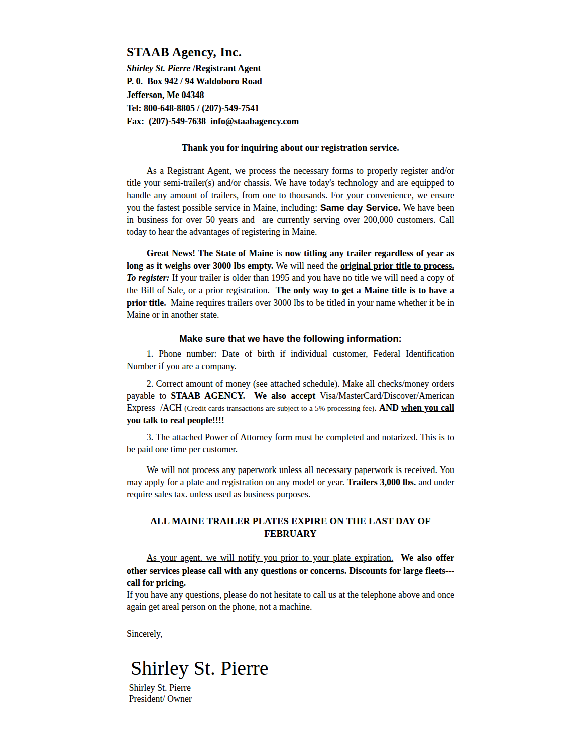STAAB Agency, Inc.
Shirley St. Pierre /Registrant Agent
P. 0. Box 942 / 94 Waldoboro Road
Jefferson, Me 04348
Tel: 800-648-8805 / (207)-549-7541
Fax: (207)-549-7638 info@staabagency.com
Thank you for inquiring about our registration service.
As a Registrant Agent, we process the necessary forms to properly register and/or title your semi-trailer(s) and/or chassis. We have today's technology and are equipped to handle any amount of trailers, from one to thousands. For your convenience, we ensure you the fastest possible service in Maine, including: Same day Service. We have been in business for over 50 years and are currently serving over 200,000 customers. Call today to hear the advantages of registering in Maine.
Great News! The State of Maine is now titling any trailer regardless of year as long as it weighs over 3000 lbs empty. We will need the original prior title to process. To register: If your trailer is older than 1995 and you have no title we will need a copy of the Bill of Sale, or a prior registration. The only way to get a Maine title is to have a prior title. Maine requires trailers over 3000 lbs to be titled in your name whether it be in Maine or in another state.
Make sure that we have the following information:
1. Phone number: Date of birth if individual customer, Federal Identification Number if you are a company.
2. Correct amount of money (see attached schedule). Make all checks/money orders payable to STAAB AGENCY. We also accept Visa/MasterCard/Discover/American Express /ACH (Credit cards transactions are subject to a 5% processing fee). AND when you call you talk to real people!!!!
3. The attached Power of Attorney form must be completed and notarized. This is to be paid one time per customer.
We will not process any paperwork unless all necessary paperwork is received. You may apply for a plate and registration on any model or year. Trailers 3,000 lbs. and under require sales tax. unless used as business purposes.
ALL MAINE TRAILER PLATES EXPIRE ON THE LAST DAY OF FEBRUARY
As your agent. we will notify you prior to your plate expiration. We also offer other services please call with any questions or concerns. Discounts for large fleets---call for pricing.
If you have any questions, please do not hesitate to call us at the telephone above and once again get areal person on the phone, not a machine.
Sincerely,
Shirley St. Pierre
Shirley St. Pierre
President/ Owner